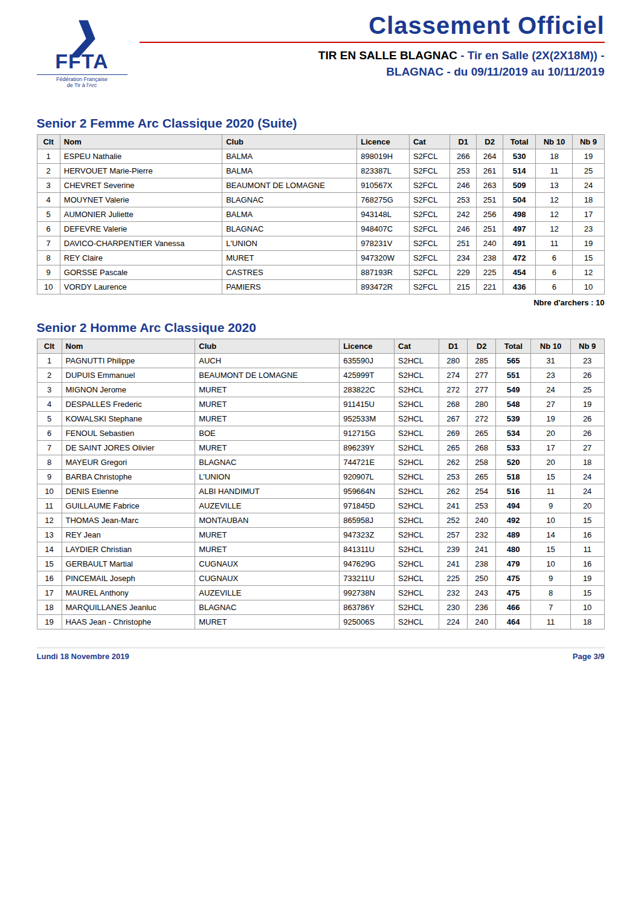❯
FFTA
Fédération Française
de Tir à l'Arc
Classement Officiel
TIR EN SALLE BLAGNAC - Tir en Salle (2X(2X18M)) -
BLAGNAC - du 09/11/2019 au 10/11/2019
Senior 2 Femme Arc Classique 2020 (Suite)
| Clt | Nom | Club | Licence | Cat | D1 | D2 | Total | Nb 10 | Nb 9 |
| --- | --- | --- | --- | --- | --- | --- | --- | --- | --- |
| 1 | ESPEU Nathalie | BALMA | 898019H | S2FCL | 266 | 264 | 530 | 18 | 19 |
| 2 | HERVOUET Marie-Pierre | BALMA | 823387L | S2FCL | 253 | 261 | 514 | 11 | 25 |
| 3 | CHEVRET Severine | BEAUMONT DE LOMAGNE | 910567X | S2FCL | 246 | 263 | 509 | 13 | 24 |
| 4 | MOUYNET Valerie | BLAGNAC | 768275G | S2FCL | 253 | 251 | 504 | 12 | 18 |
| 5 | AUMONIER Juliette | BALMA | 943148L | S2FCL | 242 | 256 | 498 | 12 | 17 |
| 6 | DEFEVRE Valerie | BLAGNAC | 948407C | S2FCL | 246 | 251 | 497 | 12 | 23 |
| 7 | DAVICO-CHARPENTIER Vanessa | L'UNION | 978231V | S2FCL | 251 | 240 | 491 | 11 | 19 |
| 8 | REY Claire | MURET | 947320W | S2FCL | 234 | 238 | 472 | 6 | 15 |
| 9 | GORSSE Pascale | CASTRES | 887193R | S2FCL | 229 | 225 | 454 | 6 | 12 |
| 10 | VORDY Laurence | PAMIERS | 893472R | S2FCL | 215 | 221 | 436 | 6 | 10 |
Nbre d'archers : 10
Senior 2 Homme Arc Classique 2020
| Clt | Nom | Club | Licence | Cat | D1 | D2 | Total | Nb 10 | Nb 9 |
| --- | --- | --- | --- | --- | --- | --- | --- | --- | --- |
| 1 | PAGNUTTI Philippe | AUCH | 635590J | S2HCL | 280 | 285 | 565 | 31 | 23 |
| 2 | DUPUIS Emmanuel | BEAUMONT DE LOMAGNE | 425999T | S2HCL | 274 | 277 | 551 | 23 | 26 |
| 3 | MIGNON Jerome | MURET | 283822C | S2HCL | 272 | 277 | 549 | 24 | 25 |
| 4 | DESPALLES Frederic | MURET | 911415U | S2HCL | 268 | 280 | 548 | 27 | 19 |
| 5 | KOWALSKI Stephane | MURET | 952533M | S2HCL | 267 | 272 | 539 | 19 | 26 |
| 6 | FENOUL Sebastien | BOE | 912715G | S2HCL | 269 | 265 | 534 | 20 | 26 |
| 7 | DE SAINT JORES Olivier | MURET | 896239Y | S2HCL | 265 | 268 | 533 | 17 | 27 |
| 8 | MAYEUR Gregori | BLAGNAC | 744721E | S2HCL | 262 | 258 | 520 | 20 | 18 |
| 9 | BARBA Christophe | L'UNION | 920907L | S2HCL | 253 | 265 | 518 | 15 | 24 |
| 10 | DENIS Etienne | ALBI HANDIMUT | 959664N | S2HCL | 262 | 254 | 516 | 11 | 24 |
| 11 | GUILLAUME Fabrice | AUZEVILLE | 971845D | S2HCL | 241 | 253 | 494 | 9 | 20 |
| 12 | THOMAS Jean-Marc | MONTAUBAN | 865958J | S2HCL | 252 | 240 | 492 | 10 | 15 |
| 13 | REY Jean | MURET | 947323Z | S2HCL | 257 | 232 | 489 | 14 | 16 |
| 14 | LAYDIER Christian | MURET | 841311U | S2HCL | 239 | 241 | 480 | 15 | 11 |
| 15 | GERBAULT Martial | CUGNAUX | 947629G | S2HCL | 241 | 238 | 479 | 10 | 16 |
| 16 | PINCEMAIL Joseph | CUGNAUX | 733211U | S2HCL | 225 | 250 | 475 | 9 | 19 |
| 17 | MAUREL Anthony | AUZEVILLE | 992738N | S2HCL | 232 | 243 | 475 | 8 | 15 |
| 18 | MARQUILLANES Jeanluc | BLAGNAC | 863786Y | S2HCL | 230 | 236 | 466 | 7 | 10 |
| 19 | HAAS Jean - Christophe | MURET | 925006S | S2HCL | 224 | 240 | 464 | 11 | 18 |
Lundi 18 Novembre 2019 Page 3/9